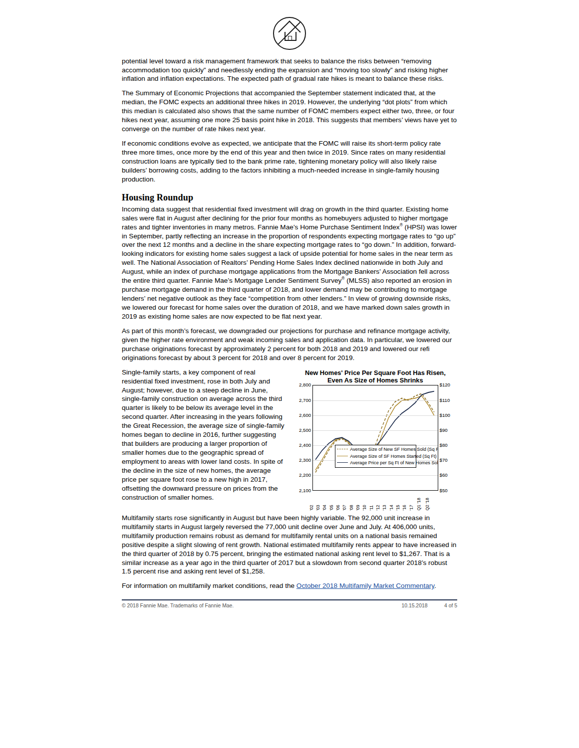potential level toward a risk management framework that seeks to balance the risks between “removing accommodation too quickly” and needlessly ending the expansion and “moving too slowly” and risking higher inflation and inflation expectations. The expected path of gradual rate hikes is meant to balance these risks.
The Summary of Economic Projections that accompanied the September statement indicated that, at the median, the FOMC expects an additional three hikes in 2019. However, the underlying “dot plots” from which this median is calculated also shows that the same number of FOMC members expect either two, three, or four hikes next year, assuming one more 25 basis point hike in 2018. This suggests that members’ views have yet to converge on the number of rate hikes next year.
If economic conditions evolve as expected, we anticipate that the FOMC will raise its short-term policy rate three more times, once more by the end of this year and then twice in 2019. Since rates on many residential construction loans are typically tied to the bank prime rate, tightening monetary policy will also likely raise builders’ borrowing costs, adding to the factors inhibiting a much-needed increase in single-family housing production.
Housing Roundup
Incoming data suggest that residential fixed investment will drag on growth in the third quarter. Existing home sales were flat in August after declining for the prior four months as homebuyers adjusted to higher mortgage rates and tighter inventories in many metros. Fannie Mae’s Home Purchase Sentiment Index® (HPSI) was lower in September, partly reflecting an increase in the proportion of respondents expecting mortgage rates to “go up” over the next 12 months and a decline in the share expecting mortgage rates to “go down.” In addition, forward-looking indicators for existing home sales suggest a lack of upside potential for home sales in the near term as well. The National Association of Realtors’ Pending Home Sales Index declined nationwide in both July and August, while an index of purchase mortgage applications from the Mortgage Bankers’ Association fell across the entire third quarter. Fannie Mae’s Mortgage Lender Sentiment Survey® (MLSS) also reported an erosion in purchase mortgage demand in the third quarter of 2018, and lower demand may be contributing to mortgage lenders’ net negative outlook as they face “competition from other lenders.” In view of growing downside risks, we lowered our forecast for home sales over the duration of 2018, and we have marked down sales growth in 2019 as existing home sales are now expected to be flat next year.
As part of this month’s forecast, we downgraded our projections for purchase and refinance mortgage activity, given the higher rate environment and weak incoming sales and application data. In particular, we lowered our purchase originations forecast by approximately 2 percent for both 2018 and 2019 and lowered our refi originations forecast by about 3 percent for 2018 and over 8 percent for 2019.
New Homes' Price Per Square Foot Has Risen,
Even As Size of Homes Shrinks
2,800 2,700 2,600 2,500 2,400 2,300 2,200 2,100
$120 $110 $100 $90 $80 $70 $60 $50
Average Size of New SF Homes Sold (Sq Ft)
Average Size of SF Homes Started (Sq Ft)
Average Price per Sq Ft of New Homes Sold (Right Axis)
'02 '03 '04 '05 '06 '07 '08 '09 '10 '11 '12 '13 '14 '15 '16 '17 Q1 '18 Q2 '18
Single-family starts, a key component of real residential fixed investment, rose in both July and August; however, due to a steep decline in June, single-family construction on average across the third quarter is likely to be below its average level in the second quarter. After increasing in the years following the Great Recession, the average size of single-family homes began to decline in 2016, further suggesting that builders are producing a larger proportion of smaller homes due to the geographic spread of employment to areas with lower land costs. In spite of the decline in the size of new homes, the average price per square foot rose to a new high in 2017, offsetting the downward pressure on prices from the construction of smaller homes.
Multifamily starts rose significantly in August but have been highly variable. The 92,000 unit increase in multifamily starts in August largely reversed the 77,000 unit decline over June and July. At 406,000 units, multifamily production remains robust as demand for multifamily rental units on a national basis remained positive despite a slight slowing of rent growth. National estimated multifamily rents appear to have increased in the third quarter of 2018 by 0.75 percent, bringing the estimated national asking rent level to $1,267. That is a similar increase as a year ago in the third quarter of 2017 but a slowdown from second quarter 2018’s robust 1.5 percent rise and asking rent level of $1,258.
For information on multifamily market conditions, read the October 2018 Multifamily Market Commentary.
© 2018 Fannie Mae. Trademarks of Fannie Mae. 10.15.2018 4 of 5